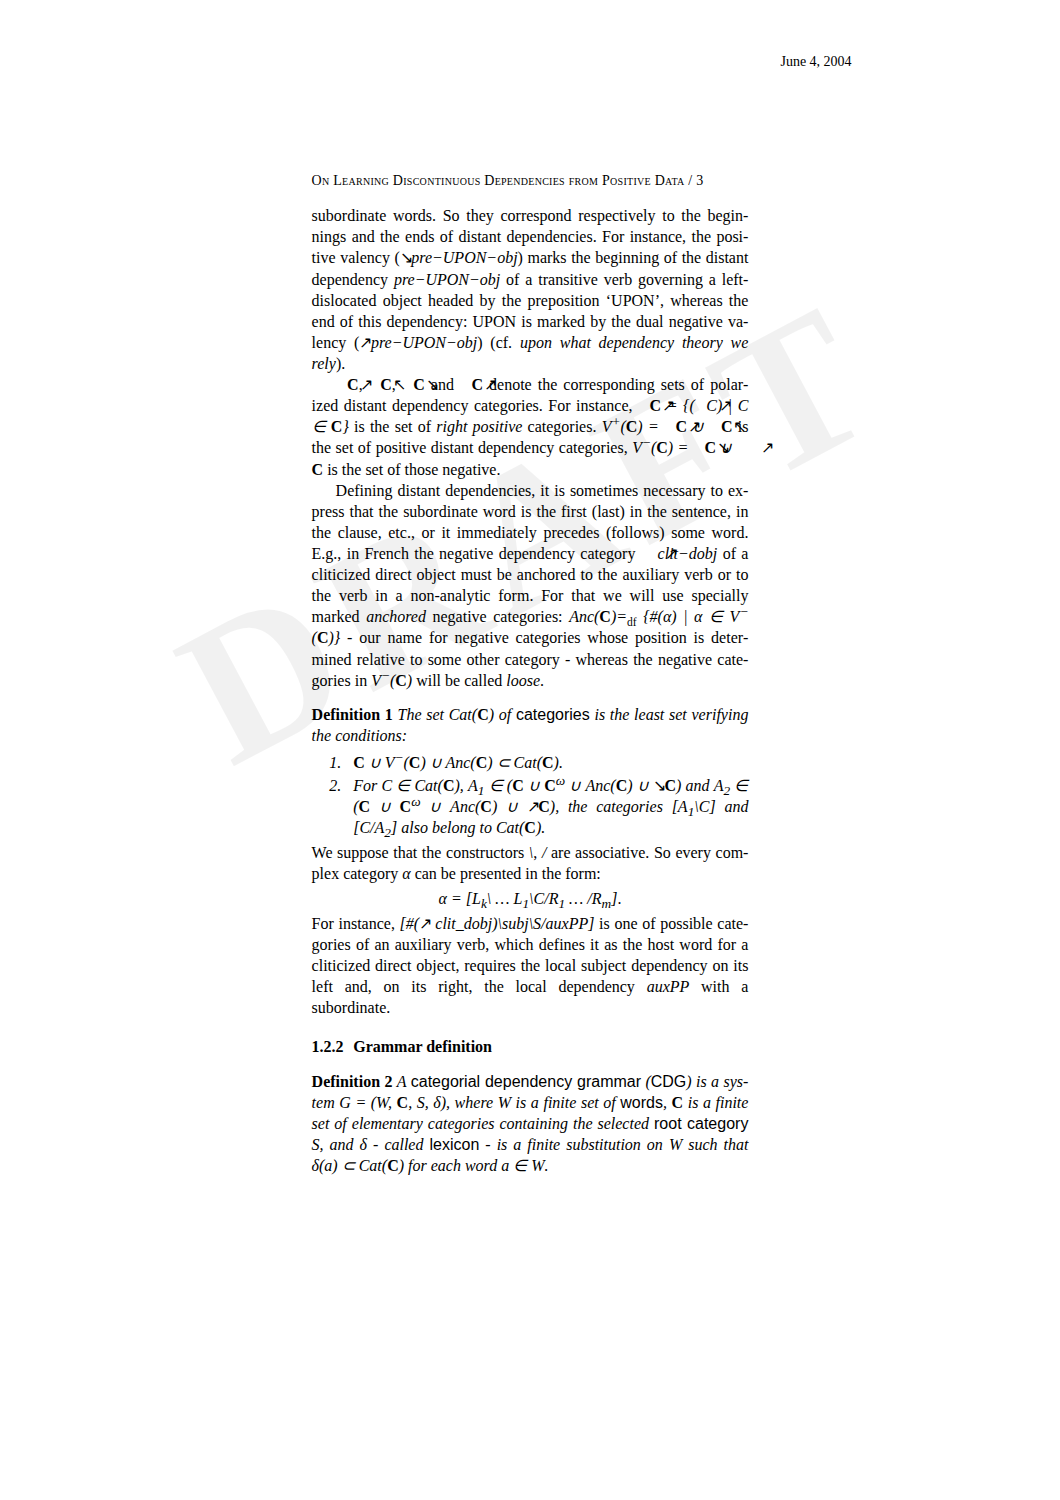DRAFT
June 4, 2004
On Learning Discontinuous Dependencies from Positive Data / 3
subordinate words. So they correspond respectively to the beginnings and the ends of distant dependencies. For instance, the positive valency (↘ pre−UPON−obj) marks the beginning of the distant dependency pre−UPON−obj of a transitive verb governing a left-dislocated object headed by the preposition ‘UPON’, whereas the end of this dependency: UPON is marked by the dual negative valency (↗ pre−UPON−obj) (cf. upon what dependency theory we rely).
↗C, ↖C, ↘C and ↗C denote the corresponding sets of polarized distant dependency categories. For instance, ↗C = {(↗C) | C ∈ C} is the set of right positive categories. V+(C) = ↗C ∪ ↖C is the set of positive distant dependency categories, V−(C) = ↘C ∪ ↗C is the set of those negative.
Defining distant dependencies, it is sometimes necessary to express that the subordinate word is the first (last) in the sentence, in the clause, etc., or it immediately precedes (follows) some word. E.g., in French the negative dependency category ↗ clit−dobj of a cliticized direct object must be anchored to the auxiliary verb or to the verb in a non-analytic form. For that we will use specially marked anchored negative categories: Anc(C)=df {#(α) | α ∈ V−(C)} - our name for negative categories whose position is determined relative to some other category - whereas the negative categories in V−(C) will be called loose.
Definition 1 The set Cat(C) of categories is the least set verifying the conditions:
C ∪ V−(C) ∪ Anc(C) ⊂ Cat(C).
For C ∈ Cat(C), A1 ∈ (C ∪ Cω ∪ Anc(C) ∪ ↘C) and A2 ∈ (C ∪ Cω ∪ Anc(C) ∪ ↗C), the categories [A1\C] and [C/A2] also belong to Cat(C).
We suppose that the constructors \, / are associative. So every complex category α can be presented in the form:
α = [Lk\ … L1\C/R1 … /Rm].
For instance, [#(↗ clit_dobj)\subj\S/auxPP] is one of possible categories of an auxiliary verb, which defines it as the host word for a cliticized direct object, requires the local subject dependency on its left and, on its right, the local dependency auxPP with a subordinate.
1.2.2 Grammar definition
Definition 2 A categorial dependency grammar (CDG) is a system G = (W, C, S, δ), where W is a finite set of words, C is a finite set of elementary categories containing the selected root category S, and δ - called lexicon - is a finite substitution on W such that δ(a) ⊂ Cat(C) for each word a ∈ W.